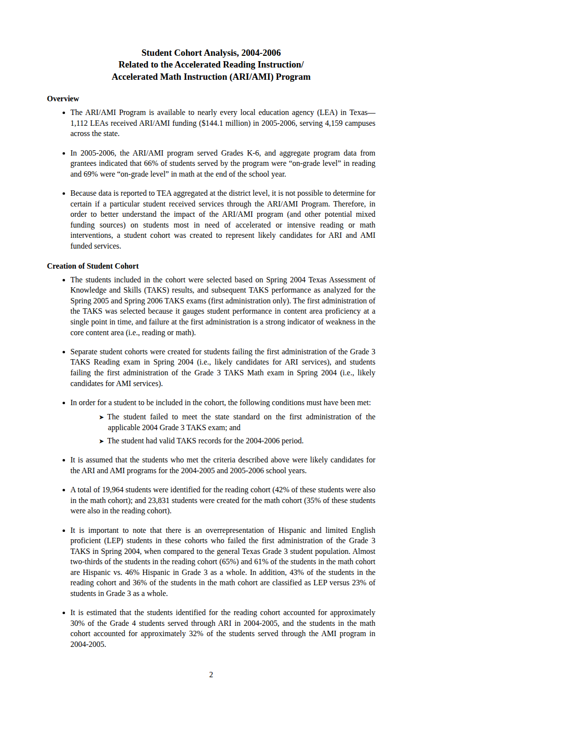Student Cohort Analysis, 2004-2006
Related to the Accelerated Reading Instruction/
Accelerated Math Instruction (ARI/AMI) Program
Overview
The ARI/AMI Program is available to nearly every local education agency (LEA) in Texas—1,112 LEAs received ARI/AMI funding ($144.1 million) in 2005-2006, serving 4,159 campuses across the state.
In 2005-2006, the ARI/AMI program served Grades K-6, and aggregate program data from grantees indicated that 66% of students served by the program were “on-grade level” in reading and 69% were “on-grade level” in math at the end of the school year.
Because data is reported to TEA aggregated at the district level, it is not possible to determine for certain if a particular student received services through the ARI/AMI Program. Therefore, in order to better understand the impact of the ARI/AMI program (and other potential mixed funding sources) on students most in need of accelerated or intensive reading or math interventions, a student cohort was created to represent likely candidates for ARI and AMI funded services.
Creation of Student Cohort
The students included in the cohort were selected based on Spring 2004 Texas Assessment of Knowledge and Skills (TAKS) results, and subsequent TAKS performance as analyzed for the Spring 2005 and Spring 2006 TAKS exams (first administration only). The first administration of the TAKS was selected because it gauges student performance in content area proficiency at a single point in time, and failure at the first administration is a strong indicator of weakness in the core content area (i.e., reading or math).
Separate student cohorts were created for students failing the first administration of the Grade 3 TAKS Reading exam in Spring 2004 (i.e., likely candidates for ARI services), and students failing the first administration of the Grade 3 TAKS Math exam in Spring 2004 (i.e., likely candidates for AMI services).
In order for a student to be included in the cohort, the following conditions must have been met:
The student failed to meet the state standard on the first administration of the applicable 2004 Grade 3 TAKS exam; and
The student had valid TAKS records for the 2004-2006 period.
It is assumed that the students who met the criteria described above were likely candidates for the ARI and AMI programs for the 2004-2005 and 2005-2006 school years.
A total of 19,964 students were identified for the reading cohort (42% of these students were also in the math cohort); and 23,831 students were created for the math cohort (35% of these students were also in the reading cohort).
It is important to note that there is an overrepresentation of Hispanic and limited English proficient (LEP) students in these cohorts who failed the first administration of the Grade 3 TAKS in Spring 2004, when compared to the general Texas Grade 3 student population. Almost two-thirds of the students in the reading cohort (65%) and 61% of the students in the math cohort are Hispanic vs. 46% Hispanic in Grade 3 as a whole. In addition, 43% of the students in the reading cohort and 36% of the students in the math cohort are classified as LEP versus 23% of students in Grade 3 as a whole.
It is estimated that the students identified for the reading cohort accounted for approximately 30% of the Grade 4 students served through ARI in 2004-2005, and the students in the math cohort accounted for approximately 32% of the students served through the AMI program in 2004-2005.
2